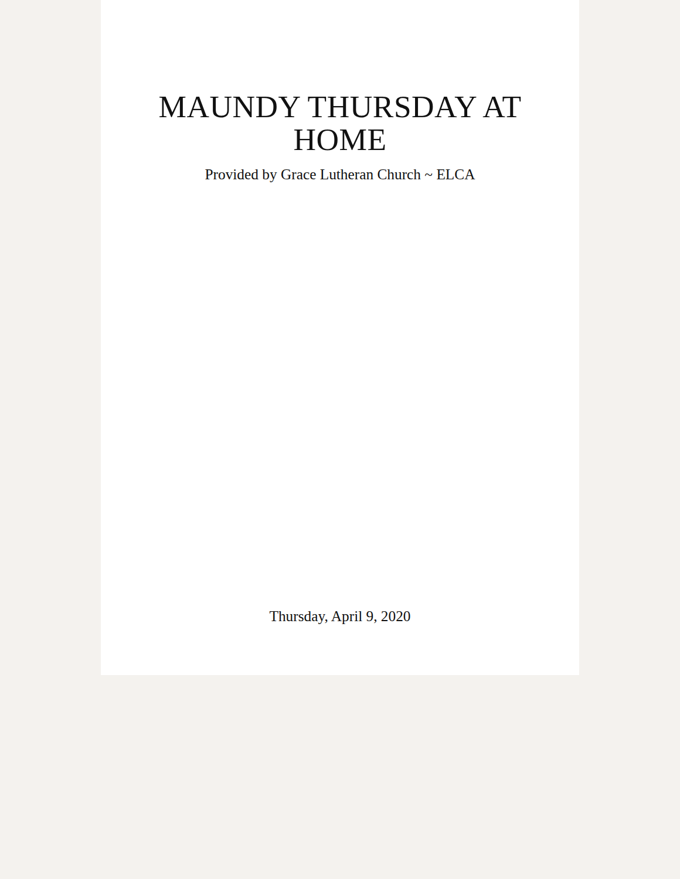MAUNDY THURSDAY AT HOME
Provided by Grace Lutheran Church ~ ELCA
Thursday, April 9, 2020